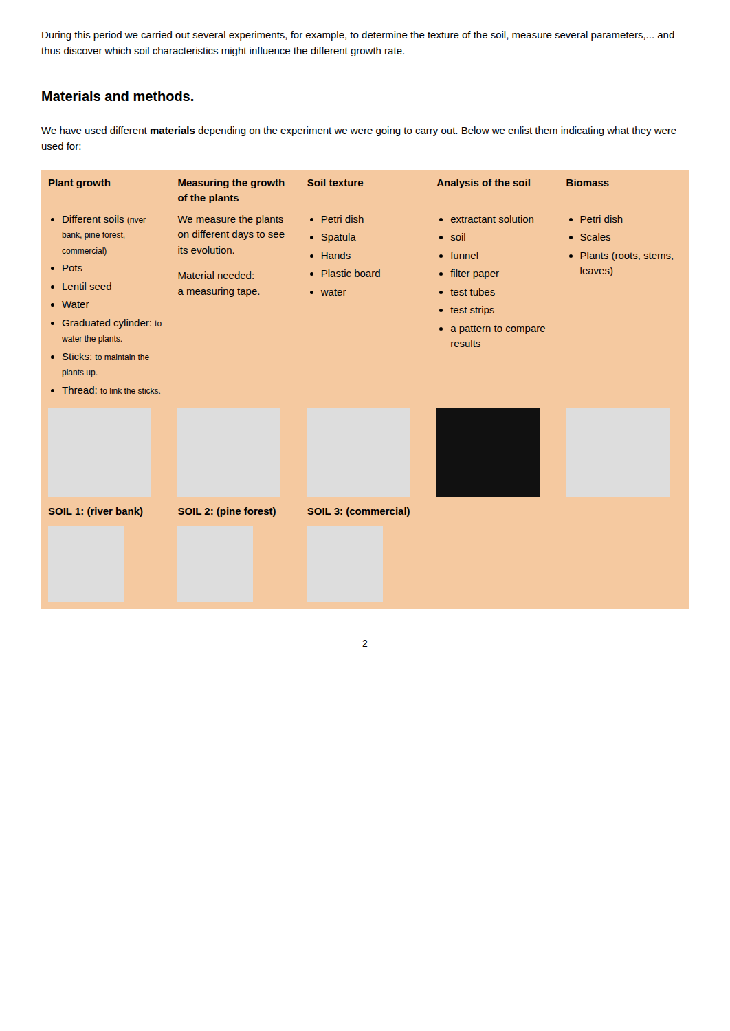During this period we carried out several experiments, for example, to determine the texture of the soil, measure several parameters,... and thus discover which soil characteristics might influence the different growth rate.
Materials and methods.
We have used different materials depending on the experiment we were going to carry out. Below we enlist them indicating what they were used for:
| Plant growth | Measuring the growth of the plants | Soil texture | Analysis of the soil | Biomass |
| --- | --- | --- | --- | --- |
| Different soils (river bank, pine forest, commercial) Pots Lentil seed Water Graduated cylinder: to water the plants. Sticks: to maintain the plants up. Thread: to link the sticks. | We measure the plants on different days to see its evolution. Material needed: a measuring tape. | Petri dish Spatula Hands Plastic board water | extractant solution soil funnel filter paper test tubes test strips a pattern to compare results | Petri dish Scales Plants (roots, stems, leaves) |
| SOIL 1: (river bank) | SOIL 2: (pine forest) | SOIL 3: (commercial) | | |
2